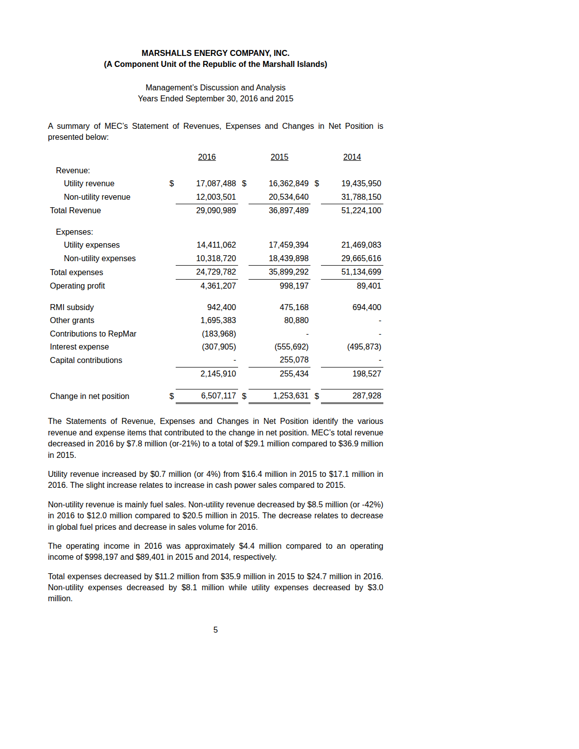MARSHALLS ENERGY COMPANY, INC.
(A Component Unit of the Republic of the Marshall Islands)
Management’s Discussion and Analysis
Years Ended September 30, 2016 and 2015
A summary of MEC’s Statement of Revenues, Expenses and Changes in Net Position is presented below:
| | | 2016 | | 2015 | | 2014 |
| Revenue: | | | | | | |
| Utility revenue | $ | 17,087,488 | $ | 16,362,849 | $ | 19,435,950 |
| Non-utility revenue | | 12,003,501 | | 20,534,640 | | 31,788,150 |
| Total Revenue | | 29,090,989 | | 36,897,489 | | 51,224,100 |
| Expenses: | | | | | | |
| Utility expenses | | 14,411,062 | | 17,459,394 | | 21,469,083 |
| Non-utility expenses | | 10,318,720 | | 18,439,898 | | 29,665,616 |
| Total expenses | | 24,729,782 | | 35,899,292 | | 51,134,699 |
| Operating profit | | 4,361,207 | | 998,197 | | 89,401 |
| RMI subsidy | | 942,400 | | 475,168 | | 694,400 |
| Other grants | | 1,695,383 | | 80,880 | | - |
| Contributions to RepMar | | (183,968) | | - | | - |
| Interest expense | | (307,905) | | (555,692) | | (495,873) |
| Capital contributions | | - | | 255,078 | | - |
| | | 2,145,910 | | 255,434 | | 198,527 |
| Change in net position | $ | 6,507,117 | $ | 1,253,631 | $ | 287,928 |
The Statements of Revenue, Expenses and Changes in Net Position identify the various revenue and expense items that contributed to the change in net position. MEC’s total revenue decreased in 2016 by $7.8 million (or-21%) to a total of $29.1 million compared to $36.9 million in 2015.
Utility revenue increased by $0.7 million (or 4%) from $16.4 million in 2015 to $17.1 million in 2016. The slight increase relates to increase in cash power sales compared to 2015.
Non-utility revenue is mainly fuel sales. Non-utility revenue decreased by $8.5 million (or -42%) in 2016 to $12.0 million compared to $20.5 million in 2015. The decrease relates to decrease in global fuel prices and decrease in sales volume for 2016.
The operating income in 2016 was approximately $4.4 million compared to an operating income of $998,197 and $89,401 in 2015 and 2014, respectively.
Total expenses decreased by $11.2 million from $35.9 million in 2015 to $24.7 million in 2016. Non-utility expenses decreased by $8.1 million while utility expenses decreased by $3.0 million.
5